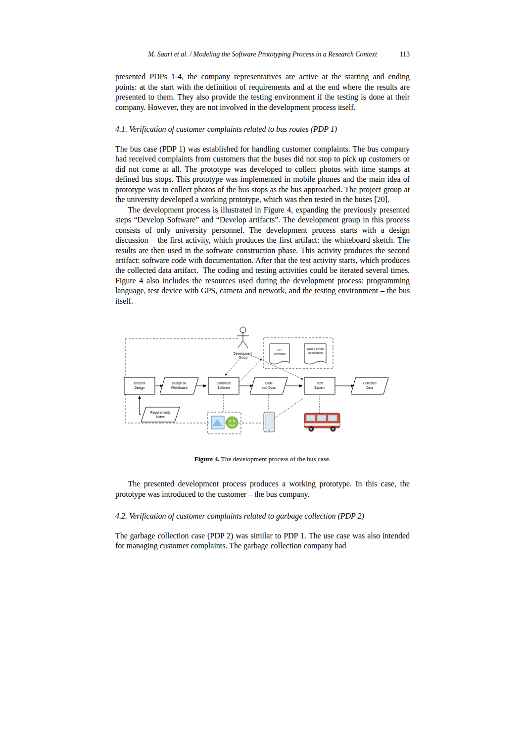M. Saari et al. / Modeling the Software Prototyping Process in a Research Context 113
presented PDPs 1-4, the company representatives are active at the starting and ending points: at the start with the definition of requirements and at the end where the results are presented to them. They also provide the testing environment if the testing is done at their company. However, they are not involved in the development process itself.
4.1. Verification of customer complaints related to bus routes (PDP 1)
The bus case (PDP 1) was established for handling customer complaints. The bus company had received complaints from customers that the buses did not stop to pick up customers or did not come at all. The prototype was developed to collect photos with time stamps at defined bus stops. This prototype was implemented in mobile phones and the main idea of prototype was to collect photos of the bus stops as the bus approached. The project group at the university developed a working prototype, which was then tested in the buses [20].
The development process is illustrated in Figure 4, expanding the previously presented steps “Develop Software” and “Develop artifacts”. The development group in this process consists of only university personnel. The development process starts with a design discussion – the first activity, which produces the first artifact: the whiteboard sketch. The results are then used in the software construction phase. This activity produces the second artifact: software code with documentation. After that the test activity starts, which produces the collected data artifact. The coding and testing activities could be iterated several times. Figure 4 also includes the resources used during the development process: programming language, test device with GPS, camera and network, and the testing environment – the bus itself.
Development Group API Definition Data Format Description Discuss Design Design on Whiteboard Construct Software Code incl. Docs Test System Collected Data Requirements Notes
Figure 4. The development process of the bus case.
The presented development process produces a working prototype. In this case, the prototype was introduced to the customer – the bus company.
4.2. Verification of customer complaints related to garbage collection (PDP 2)
The garbage collection case (PDP 2) was similar to PDP 1. The use case was also intended for managing customer complaints. The garbage collection company had